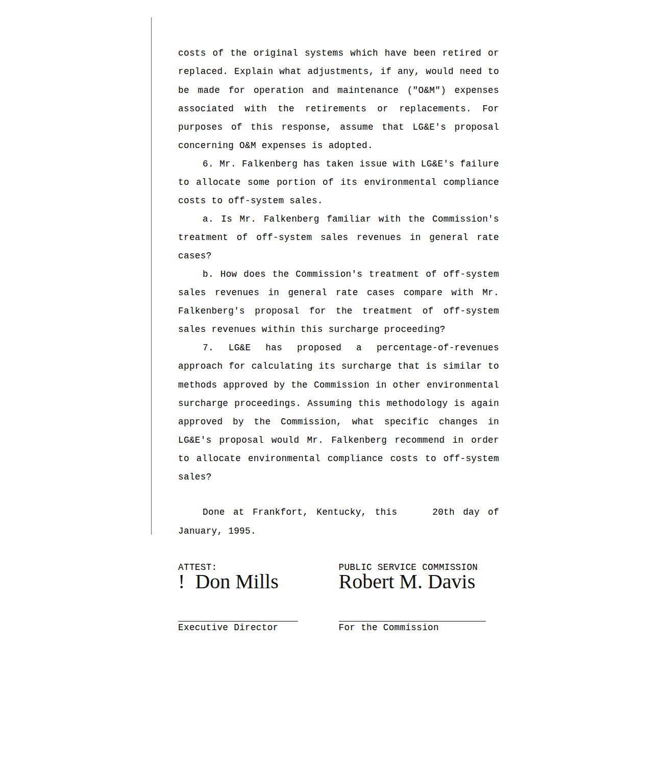costs of the original systems which have been retired or replaced. Explain what adjustments, if any, would need to be made for operation and maintenance ("O&M") expenses associated with the retirements or replacements. For purposes of this response, assume that LG&E's proposal concerning O&M expenses is adopted.
6. Mr. Falkenberg has taken issue with LG&E's failure to allocate some portion of its environmental compliance costs to off-system sales.
a. Is Mr. Falkenberg familiar with the Commission's treatment of off-system sales revenues in general rate cases?
b. How does the Commission's treatment of off-system sales revenues in general rate cases compare with Mr. Falkenberg's proposal for the treatment of off-system sales revenues within this surcharge proceeding?
7. LG&E has proposed a percentage-of-revenues approach for calculating its surcharge that is similar to methods approved by the Commission in other environmental surcharge proceedings. Assuming this methodology is again approved by the Commission, what specific changes in LG&E's proposal would Mr. Falkenberg recommend in order to allocate environmental compliance costs to off-system sales?
Done at Frankfort, Kentucky, this 20th day of January, 1995.
ATTEST:
⁠! Don Mills
Executive Director
PUBLIC SERVICE COMMISSION
Robert M. Davis
For the Commission